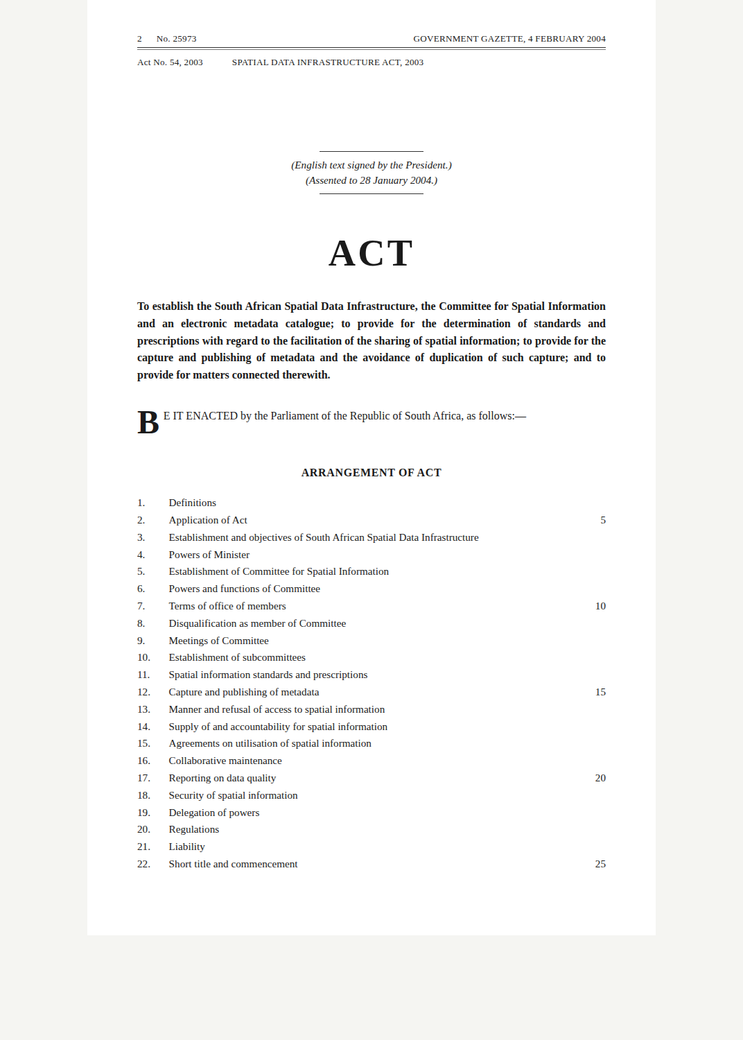2No. 25973
Government Gazette, 4 February 2004
Act No. 54, 2003
Spatial Data Infrastructure Act, 2003
(English text signed by the President.)
(Assented to 28 January 2004.)
ACT
To establish the South African Spatial Data Infrastructure, the Committee for Spatial Information and an electronic metadata catalogue; to provide for the determination of standards and prescriptions with regard to the facilitation of the sharing of spatial information; to provide for the capture and publishing of metadata and the avoidance of duplication of such capture; and to provide for matters connected therewith.
B
E IT ENACTED by the Parliament of the Republic of South Africa, as follows:—
ARRANGEMENT OF ACT
| 1. | Definitions | |
| 2. | Application of Act | 5 |
| 3. | Establishment and objectives of South African Spatial Data Infrastructure | |
| 4. | Powers of Minister | |
| 5. | Establishment of Committee for Spatial Information | |
| 6. | Powers and functions of Committee | |
| 7. | Terms of office of members | 10 |
| 8. | Disqualification as member of Committee | |
| 9. | Meetings of Committee | |
| 10. | Establishment of subcommittees | |
| 11. | Spatial information standards and prescriptions | |
| 12. | Capture and publishing of metadata | 15 |
| 13. | Manner and refusal of access to spatial information | |
| 14. | Supply of and accountability for spatial information | |
| 15. | Agreements on utilisation of spatial information | |
| 16. | Collaborative maintenance | |
| 17. | Reporting on data quality | 20 |
| 18. | Security of spatial information | |
| 19. | Delegation of powers | |
| 20. | Regulations | |
| 21. | Liability | |
| 22. | Short title and commencement | 25 |